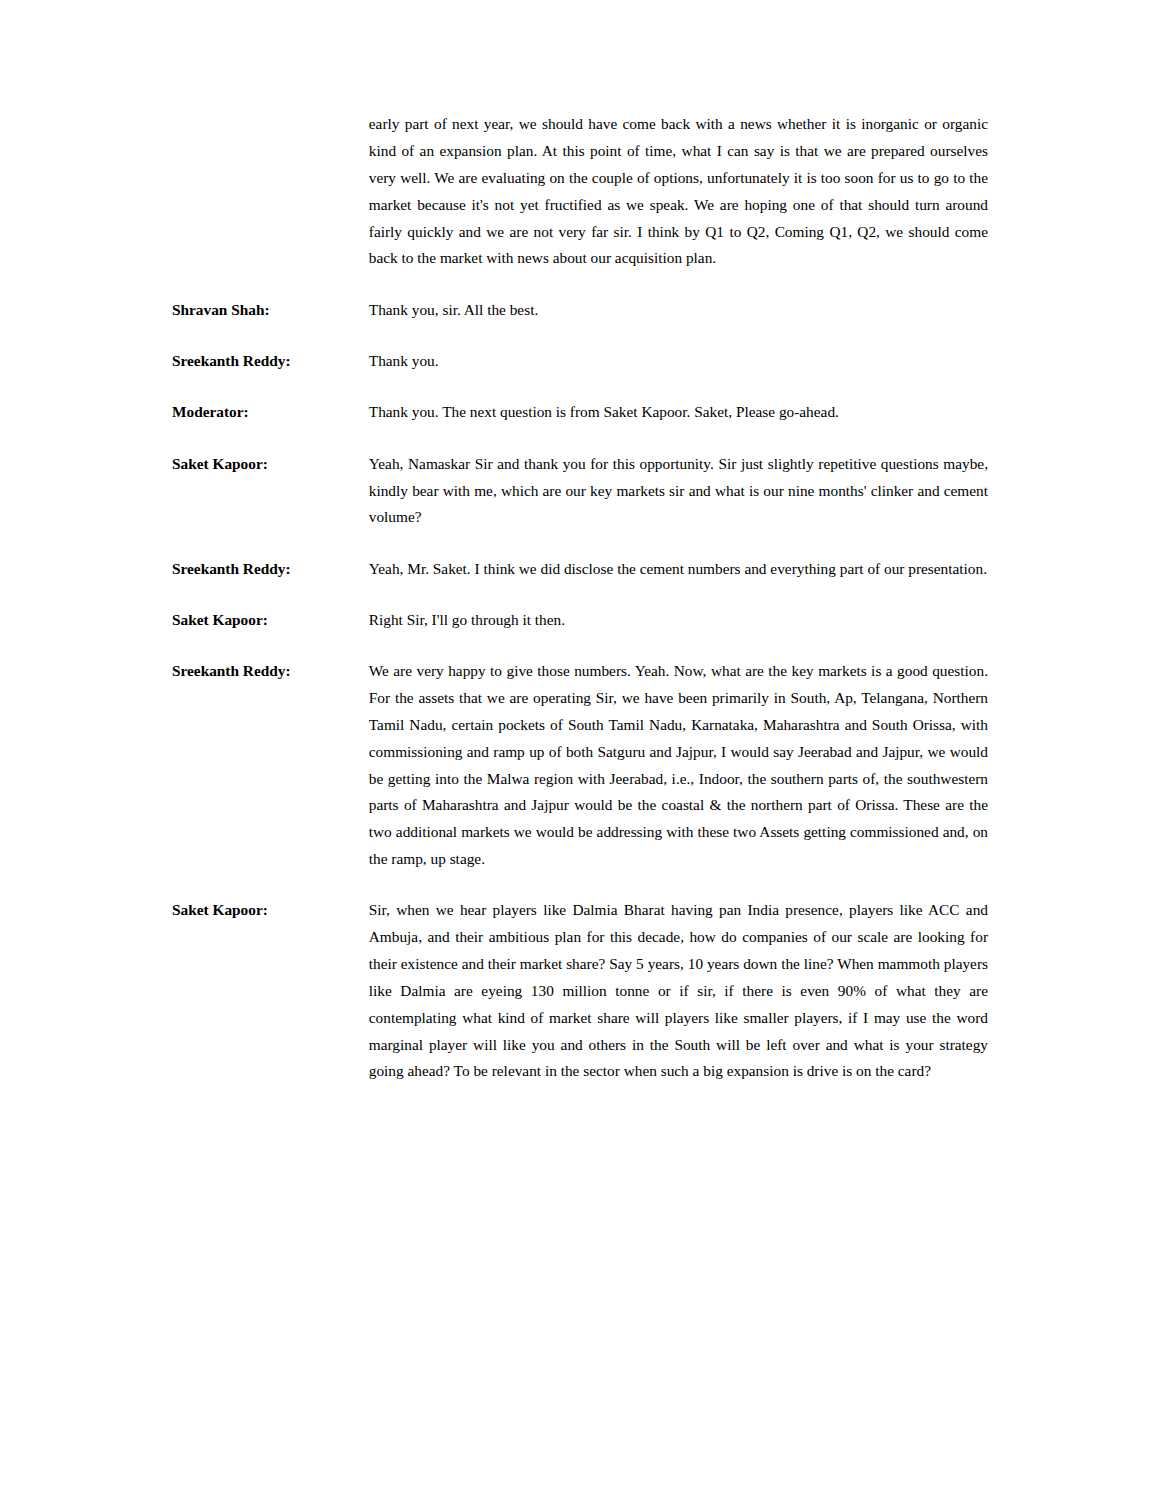early part of next year, we should have come back with a news whether it is inorganic or organic kind of an expansion plan. At this point of time, what I can say is that we are prepared ourselves very well. We are evaluating on the couple of options, unfortunately it is too soon for us to go to the market because it's not yet fructified as we speak. We are hoping one of that should turn around fairly quickly and we are not very far sir. I think by Q1 to Q2, Coming Q1, Q2, we should come back to the market with news about our acquisition plan.
Shravan Shah:
Thank you, sir. All the best.
Sreekanth Reddy:
Thank you.
Moderator:
Thank you. The next question is from Saket Kapoor. Saket, Please go-ahead.
Saket Kapoor:
Yeah, Namaskar Sir and thank you for this opportunity. Sir just slightly repetitive questions maybe, kindly bear with me, which are our key markets sir and what is our nine months' clinker and cement volume?
Sreekanth Reddy:
Yeah, Mr. Saket. I think we did disclose the cement numbers and everything part of our presentation.
Saket Kapoor:
Right Sir, I'll go through it then.
Sreekanth Reddy:
We are very happy to give those numbers. Yeah. Now, what are the key markets is a good question. For the assets that we are operating Sir, we have been primarily in South, Ap, Telangana, Northern Tamil Nadu, certain pockets of South Tamil Nadu, Karnataka, Maharashtra and South Orissa, with commissioning and ramp up of both Satguru and Jajpur, I would say Jeerabad and Jajpur, we would be getting into the Malwa region with Jeerabad, i.e., Indoor, the southern parts of, the southwestern parts of Maharashtra and Jajpur would be the coastal & the northern part of Orissa. These are the two additional markets we would be addressing with these two Assets getting commissioned and, on the ramp, up stage.
Saket Kapoor:
Sir, when we hear players like Dalmia Bharat having pan India presence, players like ACC and Ambuja, and their ambitious plan for this decade, how do companies of our scale are looking for their existence and their market share? Say 5 years, 10 years down the line? When mammoth players like Dalmia are eyeing 130 million tonne or if sir, if there is even 90% of what they are contemplating what kind of market share will players like smaller players, if I may use the word marginal player will like you and others in the South will be left over and what is your strategy going ahead? To be relevant in the sector when such a big expansion is drive is on the card?